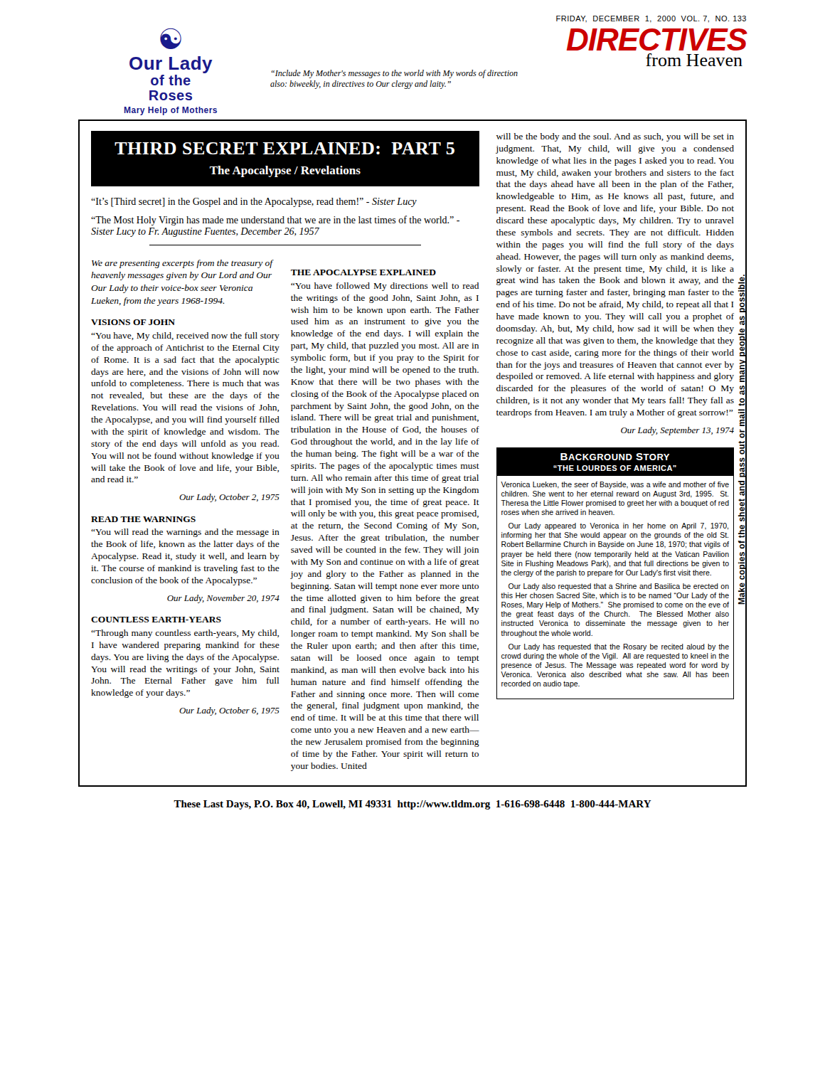FRIDAY, DECEMBER 1, 2000 VOL. 7, NO. 133
☯
Our Ladyof the Roses
Mary Help of Mothers
“Include My Mother's messages to the world with My words of direction also: biweekly, in directives to Our clergy and laity.”
DIRECTIVES
from Heaven
Make copies of the sheet and pass out or mail to as many people as possible.
THIRD SECRET EXPLAINED: PART 5
The Apocalypse / Revelations
“It’s [Third secret] in the Gospel and in the Apocalypse, read them!” - Sister Lucy
“The Most Holy Virgin has made me understand that we are in the last times of the world.” - Sister Lucy to Fr. Augustine Fuentes, December 26, 1957
We are presenting excerpts from the treasury of heavenly messages given by Our Lord and Our Our Lady to their voice-box seer Veronica Lueken, from the years 1968-1994.
Visions of John
“You have, My child, received now the full story of the approach of Antichrist to the Eternal City of Rome. It is a sad fact that the apocalyptic days are here, and the visions of John will now unfold to completeness. There is much that was not revealed, but these are the days of the Revelations. You will read the visions of John, the Apocalypse, and you will find yourself filled with the spirit of knowledge and wisdom. The story of the end days will unfold as you read. You will not be found without knowledge if you will take the Book of love and life, your Bible, and read it.”
Our Lady, October 2, 1975
Read the Warnings
“You will read the warnings and the message in the Book of life, known as the latter days of the Apocalypse. Read it, study it well, and learn by it. The course of mankind is traveling fast to the conclusion of the book of the Apocalypse.”
Our Lady, November 20, 1974
Countless Earth-Years
“Through many countless earth-years, My child, I have wandered preparing mankind for these days. You are living the days of the Apocalypse. You will read the writings of your John, Saint John. The Eternal Father gave him full knowledge of your days.”
Our Lady, October 6, 1975
The Apocalypse Explained
“You have followed My directions well to read the writings of the good John, Saint John, as I wish him to be known upon earth. The Father used him as an instrument to give you the knowledge of the end days. I will explain the part, My child, that puzzled you most. All are in symbolic form, but if you pray to the Spirit for the light, your mind will be opened to the truth. Know that there will be two phases with the closing of the Book of the Apocalypse placed on parchment by Saint John, the good John, on the island. There will be great trial and punishment, tribulation in the House of God, the houses of God throughout the world, and in the lay life of the human being. The fight will be a war of the spirits. The pages of the apocalyptic times must turn. All who remain after this time of great trial will join with My Son in setting up the Kingdom that I promised you, the time of great peace. It will only be with you, this great peace promised, at the return, the Second Coming of My Son, Jesus. After the great tribulation, the number saved will be counted in the few. They will join with My Son and continue on with a life of great joy and glory to the Father as planned in the beginning. Satan will tempt none ever more unto the time allotted given to him before the great and final judgment. Satan will be chained, My child, for a number of earth-years. He will no longer roam to tempt mankind. My Son shall be the Ruler upon earth; and then after this time, satan will be loosed once again to tempt mankind, as man will then evolve back into his human nature and find himself offending the Father and sinning once more. Then will come the general, final judgment upon mankind, the end of time. It will be at this time that there will come unto you a new Heaven and a new earth—the new Jerusalem promised from the beginning of time by the Father. Your spirit will return to your bodies. United
will be the body and the soul. And as such, you will be set in judgment. That, My child, will give you a condensed knowledge of what lies in the pages I asked you to read. You must, My child, awaken your brothers and sisters to the fact that the days ahead have all been in the plan of the Father, knowledgeable to Him, as He knows all past, future, and present. Read the Book of love and life, your Bible. Do not discard these apocalyptic days, My children. Try to unravel these symbols and secrets. They are not difficult. Hidden within the pages you will find the full story of the days ahead. However, the pages will turn only as mankind deems, slowly or faster. At the present time, My child, it is like a great wind has taken the Book and blown it away, and the pages are turning faster and faster, bringing man faster to the end of his time. Do not be afraid, My child, to repeat all that I have made known to you. They will call you a prophet of doomsday. Ah, but, My child, how sad it will be when they recognize all that was given to them, the knowledge that they chose to cast aside, caring more for the things of their world than for the joys and treasures of Heaven that cannot ever by despoiled or removed. A life eternal with happiness and glory discarded for the pleasures of the world of satan! O My children, is it not any wonder that My tears fall! They fall as teardrops from Heaven. I am truly a Mother of great sorrow!”
Our Lady, September 13, 1974
BACKGROUND STORY
“THE LOURDES OF AMERICA”
Veronica Lueken, the seer of Bayside, was a wife and mother of five children. She went to her eternal reward on August 3rd, 1995. St. Theresa the Little Flower promised to greet her with a bouquet of red roses when she arrived in heaven.
Our Lady appeared to Veronica in her home on April 7, 1970, informing her that She would appear on the grounds of the old St. Robert Bellarmine Church in Bayside on June 18, 1970; that vigils of prayer be held there (now temporarily held at the Vatican Pavilion Site in Flushing Meadows Park), and that full directions be given to the clergy of the parish to prepare for Our Lady's first visit there.
Our Lady also requested that a Shrine and Basilica be erected on this Her chosen Sacred Site, which is to be named “Our Lady of the Roses, Mary Help of Mothers.” She promised to come on the eve of the great feast days of the Church. The Blessed Mother also instructed Veronica to disseminate the message given to her throughout the whole world.
Our Lady has requested that the Rosary be recited aloud by the crowd during the whole of the Vigil. All are requested to kneel in the presence of Jesus. The Message was repeated word for word by Veronica. Veronica also described what she saw. All has been recorded on audio tape.
These Last Days, P.O. Box 40, Lowell, MI 49331 http://www.tldm.org 1-616-698-6448 1-800-444-MARY